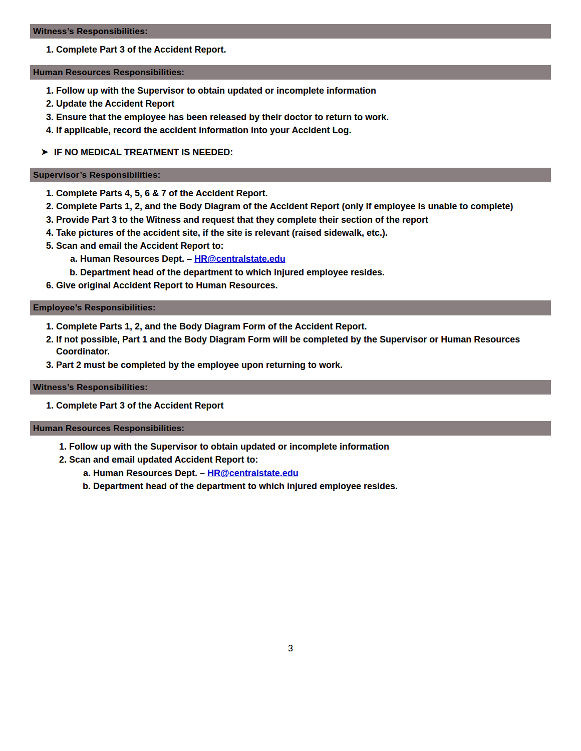Witness’s Responsibilities:
Complete Part 3 of the Accident Report.
Human Resources Responsibilities:
Follow up with the Supervisor to obtain updated or incomplete information
Update the Accident Report
Ensure that the employee has been released by their doctor to return to work.
If applicable, record the accident information into your Accident Log.
IF NO MEDICAL TREATMENT IS NEEDED:
Supervisor’s Responsibilities:
Complete Parts 4, 5, 6 & 7 of the Accident Report.
Complete Parts 1, 2, and the Body Diagram of the Accident Report (only if employee is unable to complete)
Provide Part 3 to the Witness and request that they complete their section of the report
Take pictures of the accident site, if the site is relevant (raised sidewalk, etc.).
Scan and email the Accident Report to:
Human Resources Dept. – HR@centralstate.edu
Department head of the department to which injured employee resides.
Give original Accident Report to Human Resources.
Employee’s Responsibilities:
Complete Parts 1, 2, and the Body Diagram Form of the Accident Report.
If not possible, Part 1 and the Body Diagram Form will be completed by the Supervisor or Human Resources Coordinator.
Part 2 must be completed by the employee upon returning to work.
Witness’s Responsibilities:
Complete Part 3 of the Accident Report
Human Resources Responsibilities:
Follow up with the Supervisor to obtain updated or incomplete information
Scan and email updated Accident Report to:
Human Resources Dept. – HR@centralstate.edu
Department head of the department to which injured employee resides.
3